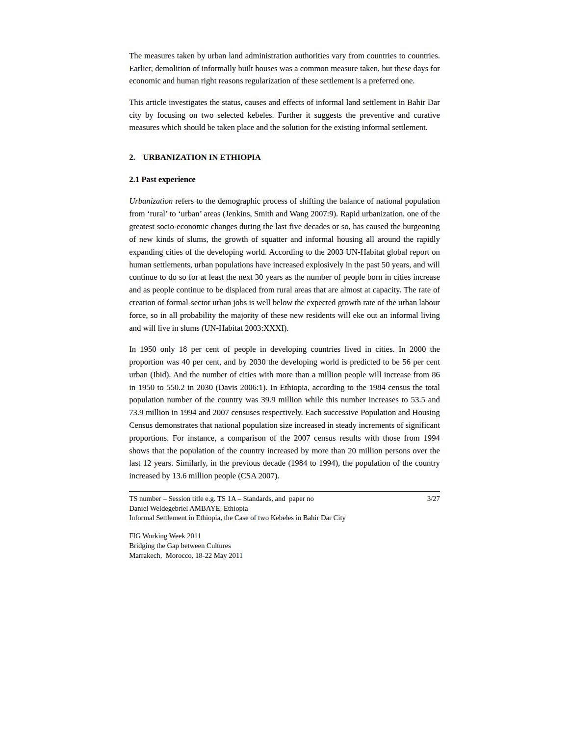The measures taken by urban land administration authorities vary from countries to countries. Earlier, demolition of informally built houses was a common measure taken, but these days for economic and human right reasons regularization of these settlement is a preferred one.
This article investigates the status, causes and effects of informal land settlement in Bahir Dar city by focusing on two selected kebeles. Further it suggests the preventive and curative measures which should be taken place and the solution for the existing informal settlement.
2. Urbanization in Ethiopia
2.1 Past experience
Urbanization refers to the demographic process of shifting the balance of national population from ‘rural’ to ‘urban’ areas (Jenkins, Smith and Wang 2007:9). Rapid urbanization, one of the greatest socio-economic changes during the last five decades or so, has caused the burgeoning of new kinds of slums, the growth of squatter and informal housing all around the rapidly expanding cities of the developing world. According to the 2003 UN-Habitat global report on human settlements, urban populations have increased explosively in the past 50 years, and will continue to do so for at least the next 30 years as the number of people born in cities increase and as people continue to be displaced from rural areas that are almost at capacity. The rate of creation of formal-sector urban jobs is well below the expected growth rate of the urban labour force, so in all probability the majority of these new residents will eke out an informal living and will live in slums (UN-Habitat 2003:XXXI).
In 1950 only 18 per cent of people in developing countries lived in cities. In 2000 the proportion was 40 per cent, and by 2030 the developing world is predicted to be 56 per cent urban (Ibid). And the number of cities with more than a million people will increase from 86 in 1950 to 550.2 in 2030 (Davis 2006:1). In Ethiopia, according to the 1984 census the total population number of the country was 39.9 million while this number increases to 53.5 and 73.9 million in 1994 and 2007 censuses respectively. Each successive Population and Housing Census demonstrates that national population size increased in steady increments of significant proportions. For instance, a comparison of the 2007 census results with those from 1994 shows that the population of the country increased by more than 20 million persons over the last 12 years. Similarly, in the previous decade (1984 to 1994), the population of the country increased by 13.6 million people (CSA 2007).
3/27
TS number – Session title e.g. TS 1A – Standards, and paper no
Daniel Weldegebriel AMBAYE, Ethiopia
Informal Settlement in Ethiopia, the Case of two Kebeles in Bahir Dar City
FIG Working Week 2011
Bridging the Gap between Cultures
Marrakech, Morocco, 18-22 May 2011